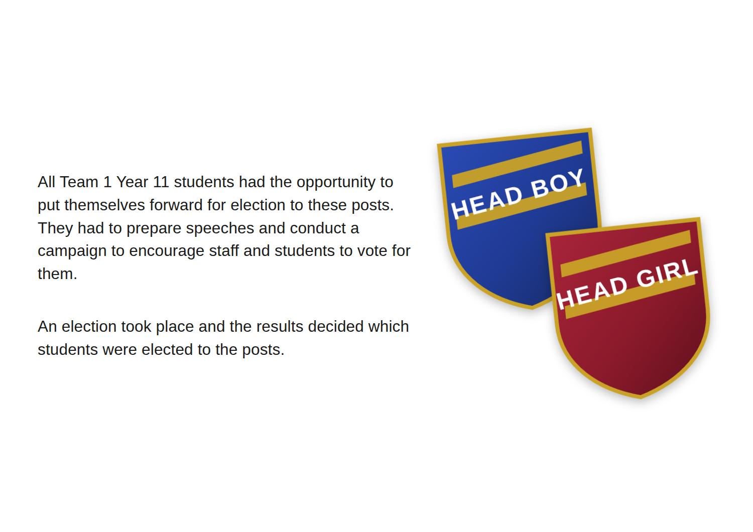All Team 1 Year 11 students had the opportunity to put themselves forward for election to these posts. They had to prepare speeches and conduct a campaign to encourage staff and students to vote for them.
An election took place and the results decided which students were elected to the posts.
HEAD BOY
HEAD GIRL